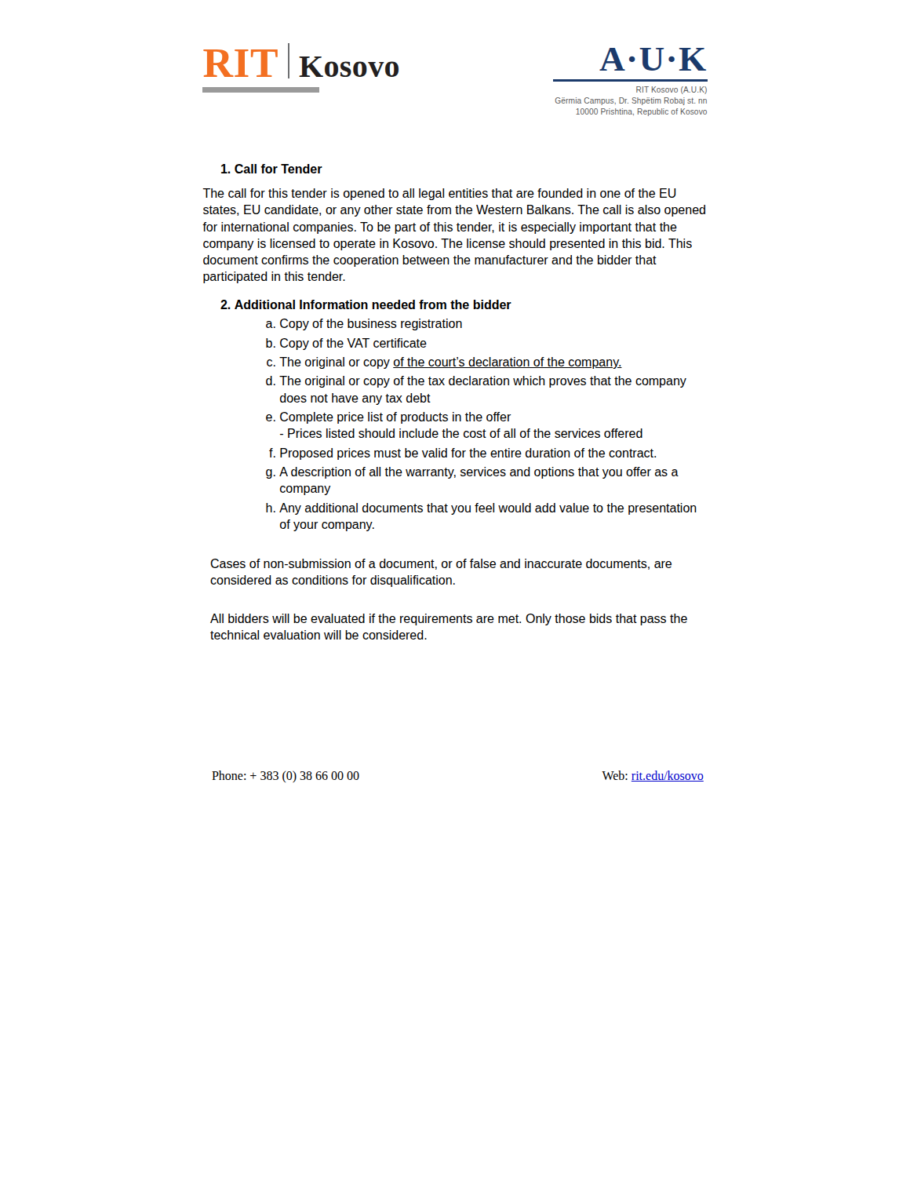RIT Kosovo
A·U·K
RIT Kosovo (A.U.K)
Gërmia Campus, Dr. Shpëtim Robaj st. nn
10000 Prishtina, Republic of Kosovo
Call for Tender
The call for this tender is opened to all legal entities that are founded in one of the EU states, EU candidate, or any other state from the Western Balkans. The call is also opened for international companies. To be part of this tender, it is especially important that the company is licensed to operate in Kosovo. The license should presented in this bid. This document confirms the cooperation between the manufacturer and the bidder that participated in this tender.
Additional Information needed from the bidder
Copy of the business registration
Copy of the VAT certificate
The original or copy of the court’s declaration of the company.
The original or copy of the tax declaration which proves that the company does not have any tax debt
Complete price list of products in the offer - Prices listed should include the cost of all of the services offered
Proposed prices must be valid for the entire duration of the contract.
A description of all the warranty, services and options that you offer as a company
Any additional documents that you feel would add value to the presentation of your company.
Cases of non-submission of a document, or of false and inaccurate documents, are considered as conditions for disqualification.
All bidders will be evaluated if the requirements are met. Only those bids that pass the technical evaluation will be considered.
Phone: + 383 (0) 38 66 00 00
Web: rit.edu/kosovo